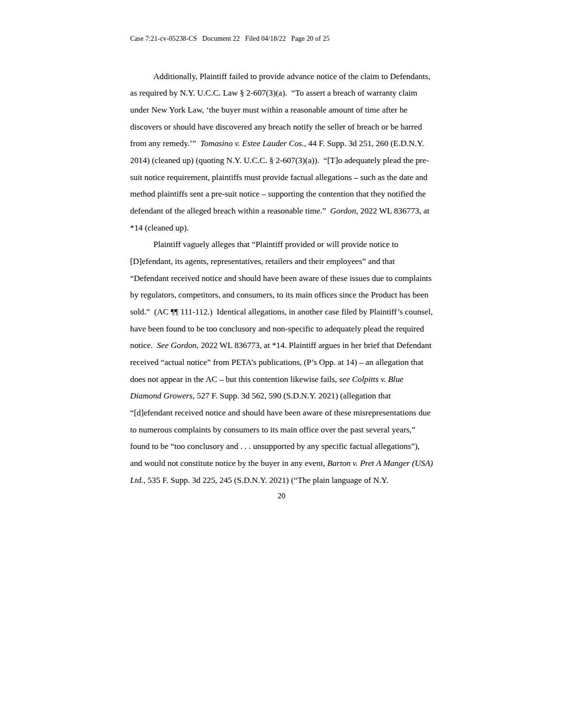Case 7:21-cv-05238-CS Document 22 Filed 04/18/22 Page 20 of 25
Additionally, Plaintiff failed to provide advance notice of the claim to Defendants, as required by N.Y. U.C.C. Law § 2-607(3)(a). “To assert a breach of warranty claim under New York Law, ‘the buyer must within a reasonable amount of time after he discovers or should have discovered any breach notify the seller of breach or be barred from any remedy.’” Tomasino v. Estee Lauder Cos., 44 F. Supp. 3d 251, 260 (E.D.N.Y. 2014) (cleaned up) (quoting N.Y. U.C.C. § 2-607(3)(a)). “[T]o adequately plead the pre-suit notice requirement, plaintiffs must provide factual allegations – such as the date and method plaintiffs sent a pre-suit notice – supporting the contention that they notified the defendant of the alleged breach within a reasonable time.” Gordon, 2022 WL 836773, at *14 (cleaned up).
Plaintiff vaguely alleges that “Plaintiff provided or will provide notice to [D]efendant, its agents, representatives, retailers and their employees” and that “Defendant received notice and should have been aware of these issues due to complaints by regulators, competitors, and consumers, to its main offices since the Product has been sold.” (AC ¶¶ 111-112.) Identical allegations, in another case filed by Plaintiff’s counsel, have been found to be too conclusory and non-specific to adequately plead the required notice. See Gordon, 2022 WL 836773, at *14. Plaintiff argues in her brief that Defendant received “actual notice” from PETA’s publications, (P’s Opp. at 14) – an allegation that does not appear in the AC – but this contention likewise fails, see Colpitts v. Blue Diamond Growers, 527 F. Supp. 3d 562, 590 (S.D.N.Y. 2021) (allegation that “[d]efendant received notice and should have been aware of these misrepresentations due to numerous complaints by consumers to its main office over the past several years,” found to be “too conclusory and . . . unsupported by any specific factual allegations”), and would not constitute notice by the buyer in any event, Barton v. Pret A Manger (USA) Ltd., 535 F. Supp. 3d 225, 245 (S.D.N.Y. 2021) (“The plain language of N.Y.
20